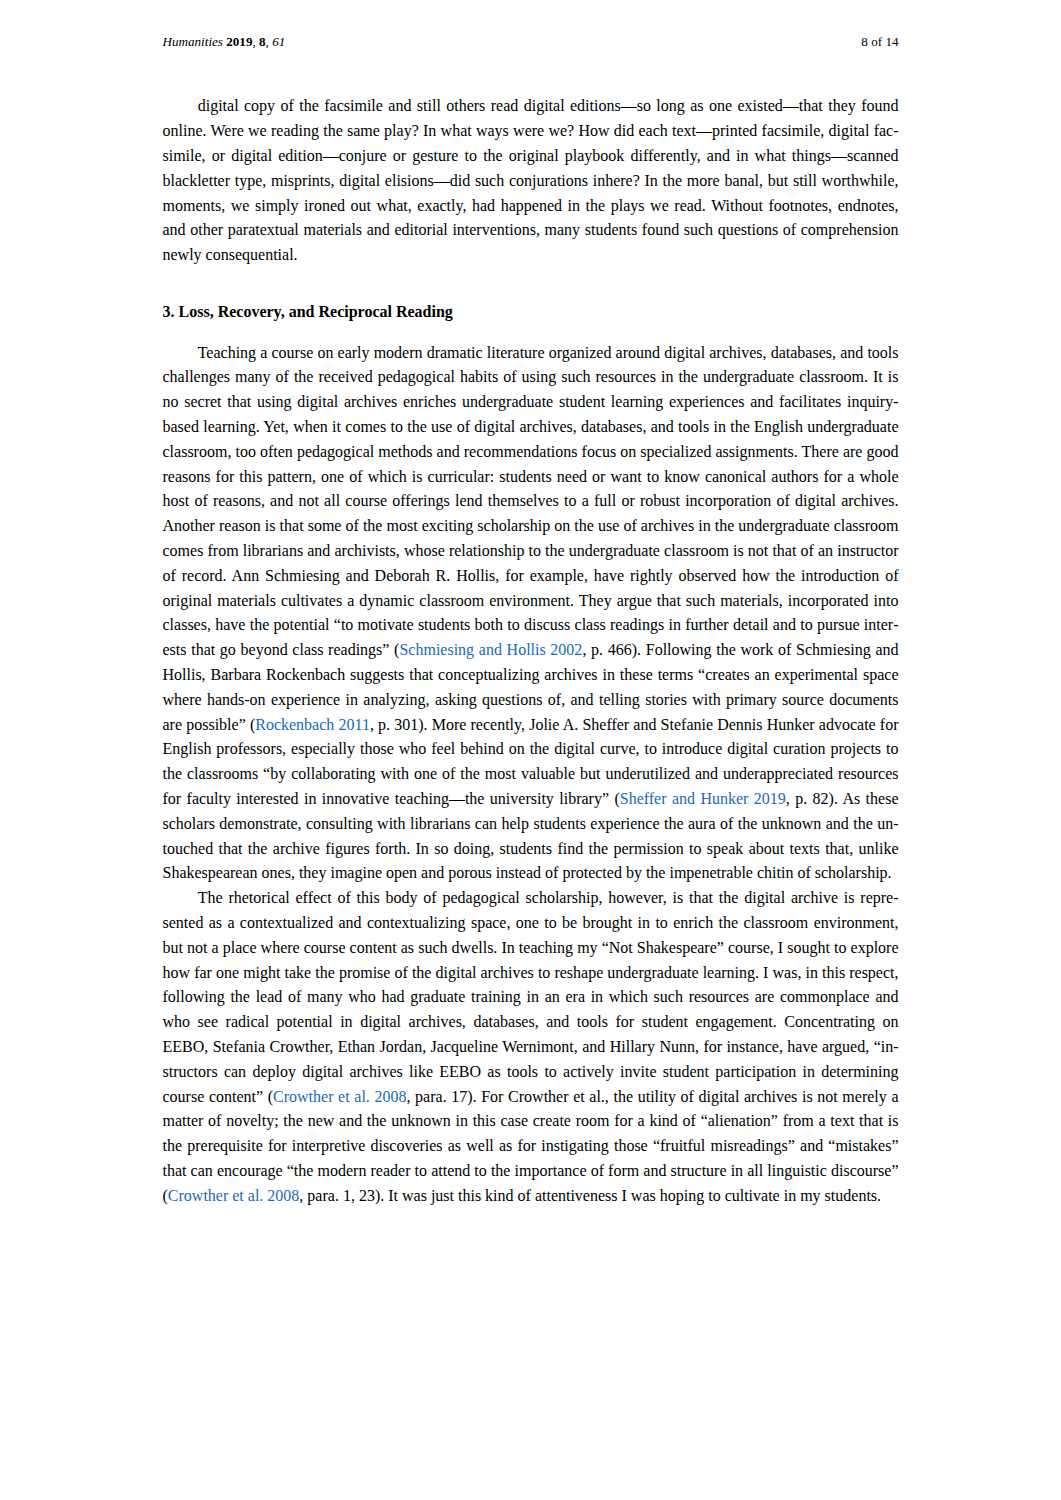Humanities 2019, 8, 61 8 of 14
digital copy of the facsimile and still others read digital editions—so long as one existed—that they found online. Were we reading the same play? In what ways were we? How did each text—printed facsimile, digital facsimile, or digital edition—conjure or gesture to the original playbook differently, and in what things—scanned blackletter type, misprints, digital elisions—did such conjurations inhere? In the more banal, but still worthwhile, moments, we simply ironed out what, exactly, had happened in the plays we read. Without footnotes, endnotes, and other paratextual materials and editorial interventions, many students found such questions of comprehension newly consequential.
3. Loss, Recovery, and Reciprocal Reading
Teaching a course on early modern dramatic literature organized around digital archives, databases, and tools challenges many of the received pedagogical habits of using such resources in the undergraduate classroom. It is no secret that using digital archives enriches undergraduate student learning experiences and facilitates inquiry-based learning. Yet, when it comes to the use of digital archives, databases, and tools in the English undergraduate classroom, too often pedagogical methods and recommendations focus on specialized assignments. There are good reasons for this pattern, one of which is curricular: students need or want to know canonical authors for a whole host of reasons, and not all course offerings lend themselves to a full or robust incorporation of digital archives. Another reason is that some of the most exciting scholarship on the use of archives in the undergraduate classroom comes from librarians and archivists, whose relationship to the undergraduate classroom is not that of an instructor of record. Ann Schmiesing and Deborah R. Hollis, for example, have rightly observed how the introduction of original materials cultivates a dynamic classroom environment. They argue that such materials, incorporated into classes, have the potential “to motivate students both to discuss class readings in further detail and to pursue interests that go beyond class readings” (Schmiesing and Hollis 2002, p. 466). Following the work of Schmiesing and Hollis, Barbara Rockenbach suggests that conceptualizing archives in these terms “creates an experimental space where hands-on experience in analyzing, asking questions of, and telling stories with primary source documents are possible” (Rockenbach 2011, p. 301). More recently, Jolie A. Sheffer and Stefanie Dennis Hunker advocate for English professors, especially those who feel behind on the digital curve, to introduce digital curation projects to the classrooms “by collaborating with one of the most valuable but underutilized and underappreciated resources for faculty interested in innovative teaching—the university library” (Sheffer and Hunker 2019, p. 82). As these scholars demonstrate, consulting with librarians can help students experience the aura of the unknown and the untouched that the archive figures forth. In so doing, students find the permission to speak about texts that, unlike Shakespearean ones, they imagine open and porous instead of protected by the impenetrable chitin of scholarship.
The rhetorical effect of this body of pedagogical scholarship, however, is that the digital archive is represented as a contextualized and contextualizing space, one to be brought in to enrich the classroom environment, but not a place where course content as such dwells. In teaching my “Not Shakespeare” course, I sought to explore how far one might take the promise of the digital archives to reshape undergraduate learning. I was, in this respect, following the lead of many who had graduate training in an era in which such resources are commonplace and who see radical potential in digital archives, databases, and tools for student engagement. Concentrating on EEBO, Stefania Crowther, Ethan Jordan, Jacqueline Wernimont, and Hillary Nunn, for instance, have argued, “instructors can deploy digital archives like EEBO as tools to actively invite student participation in determining course content” (Crowther et al. 2008, para. 17). For Crowther et al., the utility of digital archives is not merely a matter of novelty; the new and the unknown in this case create room for a kind of “alienation” from a text that is the prerequisite for interpretive discoveries as well as for instigating those “fruitful misreadings” and “mistakes” that can encourage “the modern reader to attend to the importance of form and structure in all linguistic discourse” (Crowther et al. 2008, para. 1, 23). It was just this kind of attentiveness I was hoping to cultivate in my students.